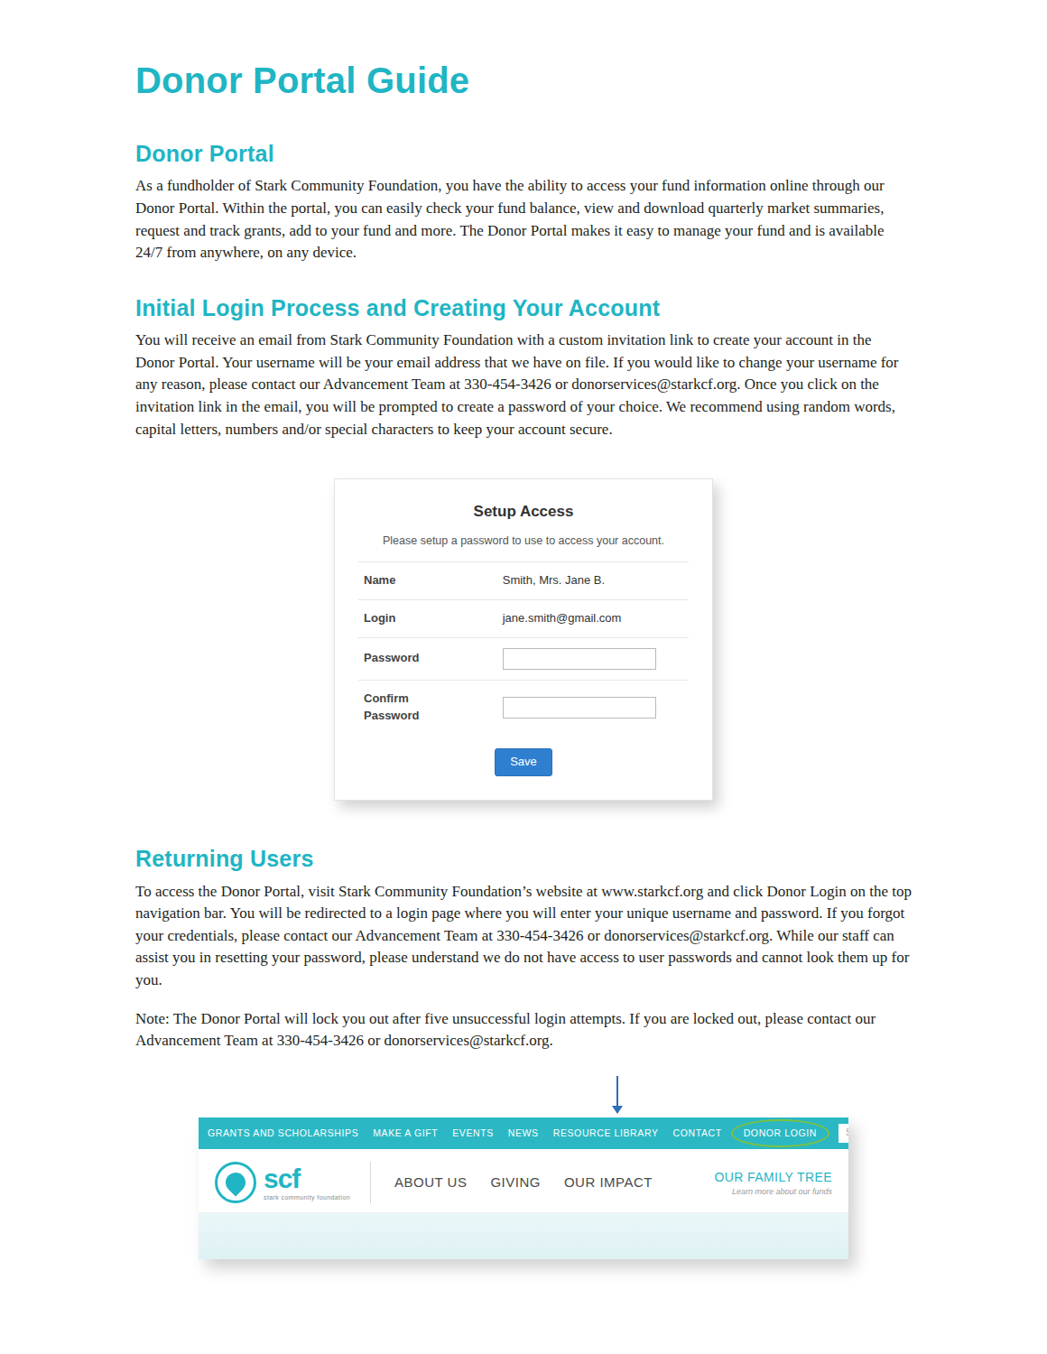Donor Portal Guide
Donor Portal
As a fundholder of Stark Community Foundation, you have the ability to access your fund information online through our Donor Portal. Within the portal, you can easily check your fund balance, view and download quarterly market summaries, request and track grants, add to your fund and more. The Donor Portal makes it easy to manage your fund and is available 24/7 from anywhere, on any device.
Initial Login Process and Creating Your Account
You will receive an email from Stark Community Foundation with a custom invitation link to create your account in the Donor Portal. Your username will be your email address that we have on file. If you would like to change your username for any reason, please contact our Advancement Team at 330-454-3426 or donorservices@starkcf.org. Once you click on the invitation link in the email, you will be prompted to create a password of your choice. We recommend using random words, capital letters, numbers and/or special characters to keep your account secure.
Setup Access
Please setup a password to use to access your account.
| Name | Smith, Mrs. Jane B. |
| Login | jane.smith@gmail.com |
| Password | |
| Confirm Password | |
Save
Returning Users
To access the Donor Portal, visit Stark Community Foundation’s website at www.starkcf.org and click Donor Login on the top navigation bar. You will be redirected to a login page where you will enter your unique username and password. If you forgot your credentials, please contact our Advancement Team at 330-454-3426 or donorservices@starkcf.org. While our staff can assist you in resetting your password, please understand we do not have access to user passwords and cannot look them up for you.
Note: The Donor Portal will lock you out after five unsuccessful login attempts. If you are locked out, please contact our Advancement Team at 330-454-3426 or donorservices@starkcf.org.
GRANTS AND SCHOLARSHIPS MAKE A GIFT EVENTS NEWS RESOURCE LIBRARY CONTACT DONOR LOGIN SEARCH🔍
scf stark community foundation
ABOUT US GIVING OUR IMPACT
OUR FAMILY TREE
Learn more about our funds